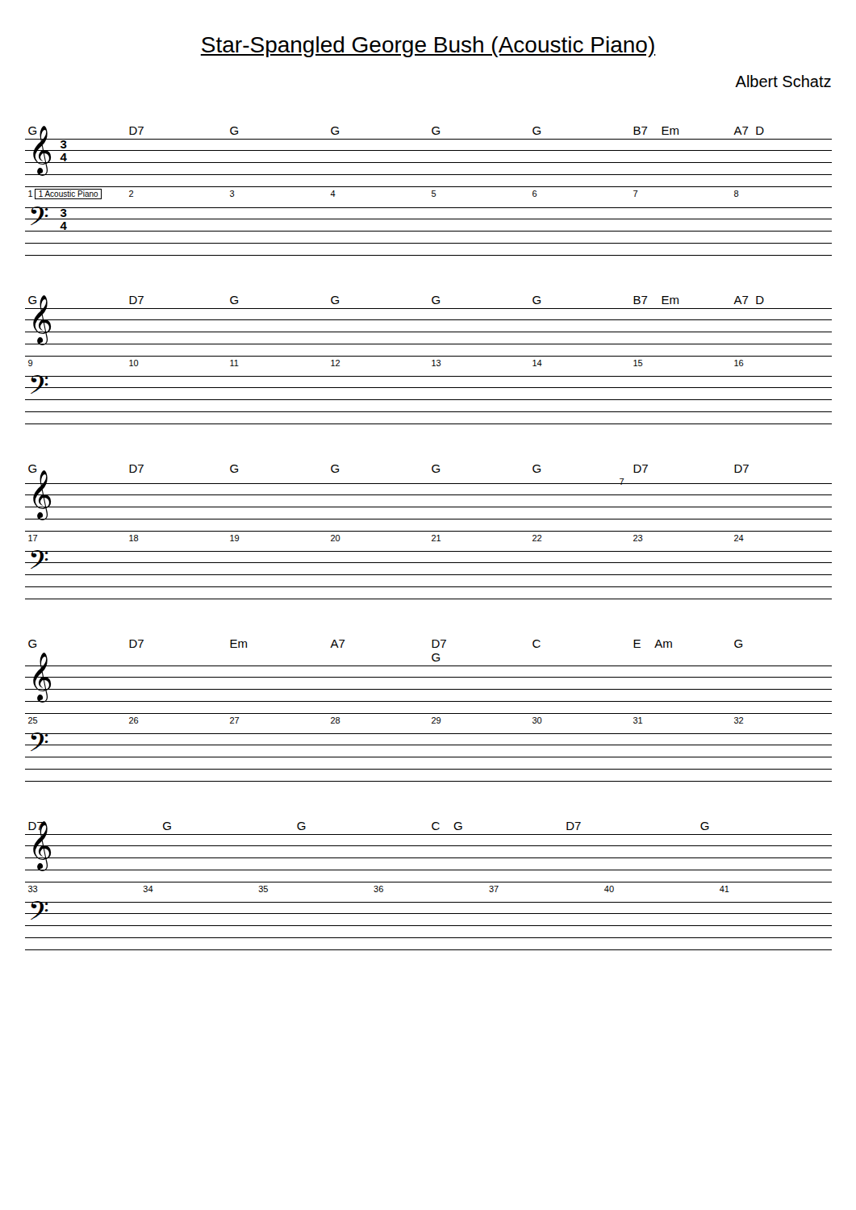Star-Spangled George Bush (Acoustic Piano)
Albert Schatz
G D7 G G G G B7 Em A7 D
3
4
11 Acoustic Piano 2 3 4 5 6 7 8
3
4
G D7 G G G G B7 Em A7 D
9 10 11 12 13 14 15 16
G D7 G G G G D7 D7
7
17 18 19 20 21 22 23 24
G D7 Em A7 D7
G C E Am G
25 26 27 28 29 30 31 32
D7 G G C G D7 G
33 34 35 36 37 40 41